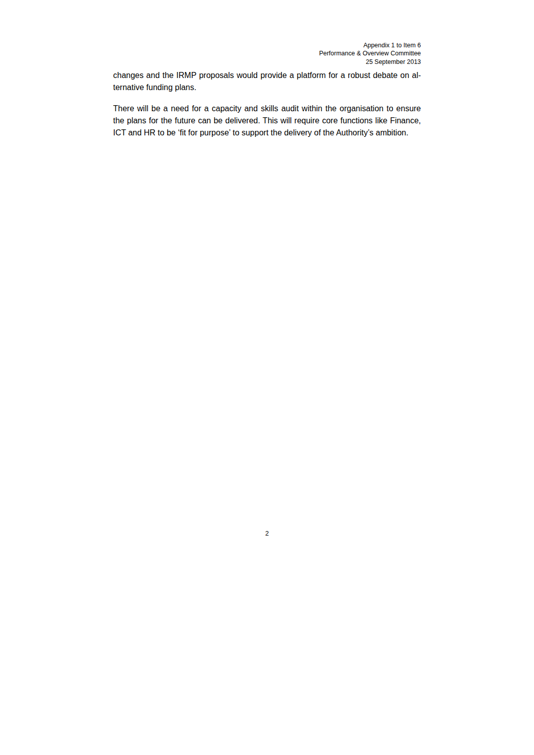Appendix 1 to Item 6
Performance & Overview Committee
25 September 2013
changes and the IRMP proposals would provide a platform for a robust debate on alternative funding plans.
There will be a need for a capacity and skills audit within the organisation to ensure the plans for the future can be delivered. This will require core functions like Finance, ICT and HR to be ‘fit for purpose’ to support the delivery of the Authority’s ambition.
2